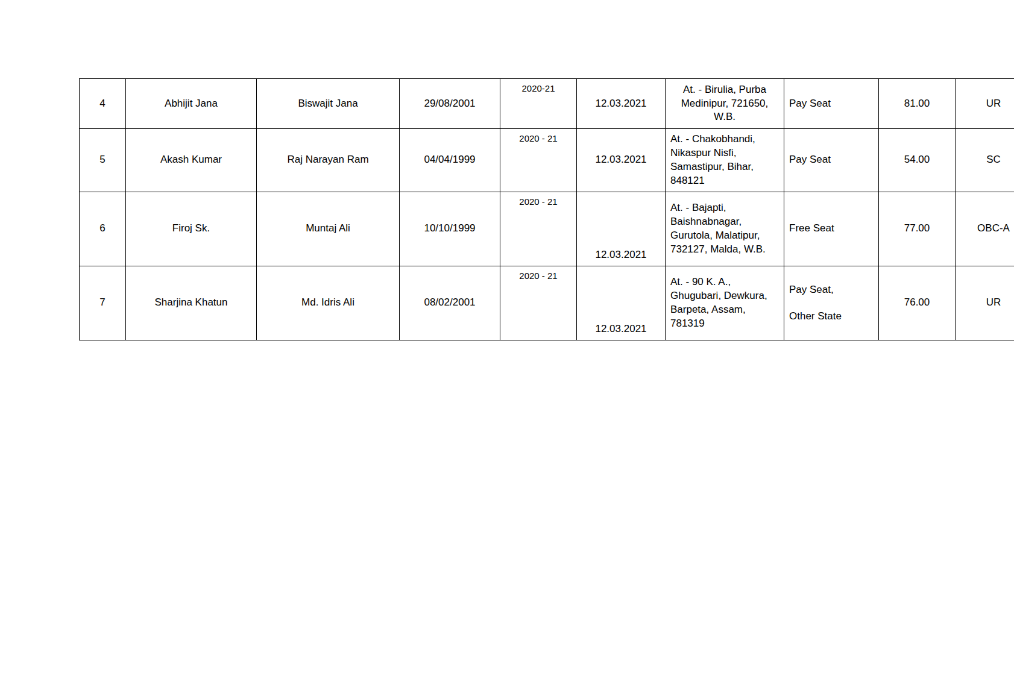| 4 | Abhijit Jana | Biswajit Jana | 29/08/2001 | 2020-21 | 12.03.2021 | At. - Birulia, Purba Medinipur, 721650, W.B. | Pay Seat | 81.00 | UR |
| 5 | Akash Kumar | Raj Narayan Ram | 04/04/1999 | 2020 - 21 | 12.03.2021 | At. - Chakobhandi, Nikaspur Nisfi, Samastipur, Bihar, 848121 | Pay Seat | 54.00 | SC |
| 6 | Firoj Sk. | Muntaj Ali | 10/10/1999 | 2020 - 21 | 12.03.2021 | At. - Bajapti, Baishnabnagar, Gurutola, Malatipur, 732127, Malda, W.B. | Free Seat | 77.00 | OBC-A |
| 7 | Sharjina Khatun | Md. Idris Ali | 08/02/2001 | 2020 - 21 | 12.03.2021 | At. - 90 K. A., Ghugubari, Dewkura, Barpeta, Assam, 781319 | Pay Seat, Other State | 76.00 | UR |